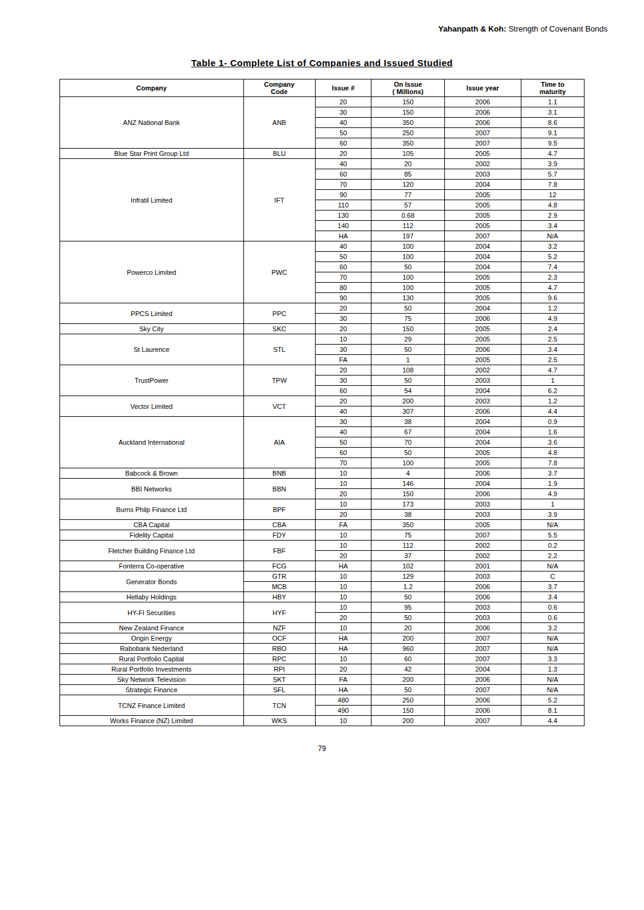Yahanpath & Koh: Strength of Covenant Bonds
Table 1- Complete List of Companies and Issued Studied
| Company | Company Code | Issue # | On Issue ( Millions) | Issue year | Time to maturity |
| --- | --- | --- | --- | --- | --- |
| ANZ National Bank | ANB | 20 | 150 | 2006 | 1.1 |
| 30 | 150 | 2006 | 3.1 |
| 40 | 350 | 2006 | 8.6 |
| 50 | 250 | 2007 | 9.1 |
| 60 | 350 | 2007 | 9.5 |
| Blue Star Print Group Ltd | BLU | 20 | 105 | 2005 | 4.7 |
| Infratil Limited | IFT | 40 | 20 | 2002 | 3.9 |
| 60 | 85 | 2003 | 5.7 |
| 70 | 120 | 2004 | 7.8 |
| 90 | 77 | 2005 | 12 |
| 110 | 57 | 2005 | 4.8 |
| 130 | 0.68 | 2005 | 2.9 |
| 140 | 112 | 2005 | 3.4 |
| HA | 197 | 2007 | N/A |
| Powerco Limited | PWC | 40 | 100 | 2004 | 3.2 |
| 50 | 100 | 2004 | 5.2 |
| 60 | 50 | 2004 | 7.4 |
| 70 | 100 | 2005 | 2.3 |
| 80 | 100 | 2005 | 4.7 |
| 90 | 130 | 2005 | 9.6 |
| PPCS Limited | PPC | 20 | 50 | 2004 | 1.2 |
| 30 | 75 | 2006 | 4.9 |
| Sky City | SKC | 20 | 150 | 2005 | 2.4 |
| St Laurence | STL | 10 | 29 | 2005 | 2.5 |
| 30 | 50 | 2006 | 3.4 |
| FA | 1 | 2005 | 2.5 |
| TrustPower | TPW | 20 | 108 | 2002 | 4.7 |
| 30 | 50 | 2003 | 1 |
| 60 | 54 | 2004 | 6.2 |
| Vector Limited | VCT | 20 | 200 | 2003 | 1.2 |
| 40 | 307 | 2006 | 4.4 |
| Auckland International | AIA | 30 | 38 | 2004 | 0.9 |
| 40 | 67 | 2004 | 1.6 |
| 50 | 70 | 2004 | 3.6 |
| 60 | 50 | 2005 | 4.8 |
| 70 | 100 | 2005 | 7.8 |
| Babcock & Brown | BNB | 10 | 4 | 2006 | 3.7 |
| BBI Networks | BBN | 10 | 146 | 2004 | 1.9 |
| 20 | 150 | 2006 | 4.9 |
| Burns Philp Finance Ltd | BPF | 10 | 173 | 2003 | 1 |
| 20 | 38 | 2003 | 3.9 |
| CBA Capital | CBA | FA | 350 | 2005 | N/A |
| Fidelity Capital | FDY | 10 | 75 | 2007 | 5.5 |
| Fletcher Building Finance Ltd | FBF | 10 | 112 | 2002 | 0.2 |
| 20 | 37 | 2002 | 2.2 |
| Fonterra Co-operative | FCG | HA | 102 | 2001 | N/A |
| Generator Bonds | GTR | 10 | 129 | 2003 | C |
| MCB | 10 | 1.2 | 2006 | 3.7 |
| Hellaby Holdings | HBY | 10 | 50 | 2006 | 3.4 |
| HY-FI Securities | HYF | 10 | 95 | 2003 | 0.6 |
| 20 | 50 | 2003 | 0.6 |
| New Zealand Finance | NZF | 10 | 20 | 2006 | 3.2 |
| Origin Energy | OCF | HA | 200 | 2007 | N/A |
| Rabobank Nederland | RBO | HA | 960 | 2007 | N/A |
| Rural Portfolio Capital | RPC | 10 | 60 | 2007 | 3.3 |
| Rural Portfolio Investments | RPI | 20 | 42 | 2004 | 1.3 |
| Sky Network Television | SKT | FA | 200 | 2006 | N/A |
| Strategic Finance | SFL | HA | 50 | 2007 | N/A |
| TCNZ Finance Limited | TCN | 480 | 250 | 2006 | 5.2 |
| 490 | 150 | 2006 | 8.1 |
| Works Finance (NZ) Limited | WKS | 10 | 200 | 2007 | 4.4 |
79